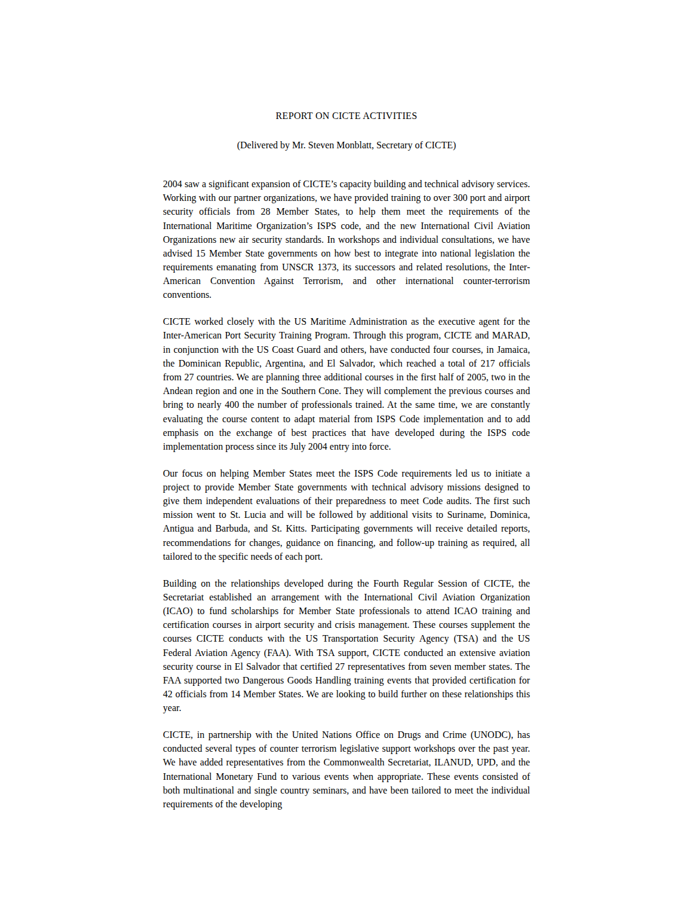REPORT ON CICTE ACTIVITIES
(Delivered by Mr. Steven Monblatt, Secretary of CICTE)
2004 saw a significant expansion of CICTE’s capacity building and technical advisory services. Working with our partner organizations, we have provided training to over 300 port and airport security officials from 28 Member States, to help them meet the requirements of the International Maritime Organization’s ISPS code, and the new International Civil Aviation Organizations new air security standards. In workshops and individual consultations, we have advised 15 Member State governments on how best to integrate into national legislation the requirements emanating from UNSCR 1373, its successors and related resolutions, the Inter-American Convention Against Terrorism, and other international counter-terrorism conventions.
CICTE worked closely with the US Maritime Administration as the executive agent for the Inter-American Port Security Training Program. Through this program, CICTE and MARAD, in conjunction with the US Coast Guard and others, have conducted four courses, in Jamaica, the Dominican Republic, Argentina, and El Salvador, which reached a total of 217 officials from 27 countries. We are planning three additional courses in the first half of 2005, two in the Andean region and one in the Southern Cone. They will complement the previous courses and bring to nearly 400 the number of professionals trained. At the same time, we are constantly evaluating the course content to adapt material from ISPS Code implementation and to add emphasis on the exchange of best practices that have developed during the ISPS code implementation process since its July 2004 entry into force.
Our focus on helping Member States meet the ISPS Code requirements led us to initiate a project to provide Member State governments with technical advisory missions designed to give them independent evaluations of their preparedness to meet Code audits. The first such mission went to St. Lucia and will be followed by additional visits to Suriname, Dominica, Antigua and Barbuda, and St. Kitts. Participating governments will receive detailed reports, recommendations for changes, guidance on financing, and follow-up training as required, all tailored to the specific needs of each port.
Building on the relationships developed during the Fourth Regular Session of CICTE, the Secretariat established an arrangement with the International Civil Aviation Organization (ICAO) to fund scholarships for Member State professionals to attend ICAO training and certification courses in airport security and crisis management. These courses supplement the courses CICTE conducts with the US Transportation Security Agency (TSA) and the US Federal Aviation Agency (FAA). With TSA support, CICTE conducted an extensive aviation security course in El Salvador that certified 27 representatives from seven member states. The FAA supported two Dangerous Goods Handling training events that provided certification for 42 officials from 14 Member States. We are looking to build further on these relationships this year.
CICTE, in partnership with the United Nations Office on Drugs and Crime (UNODC), has conducted several types of counter terrorism legislative support workshops over the past year. We have added representatives from the Commonwealth Secretariat, ILANUD, UPD, and the International Monetary Fund to various events when appropriate. These events consisted of both multinational and single country seminars, and have been tailored to meet the individual requirements of the developing